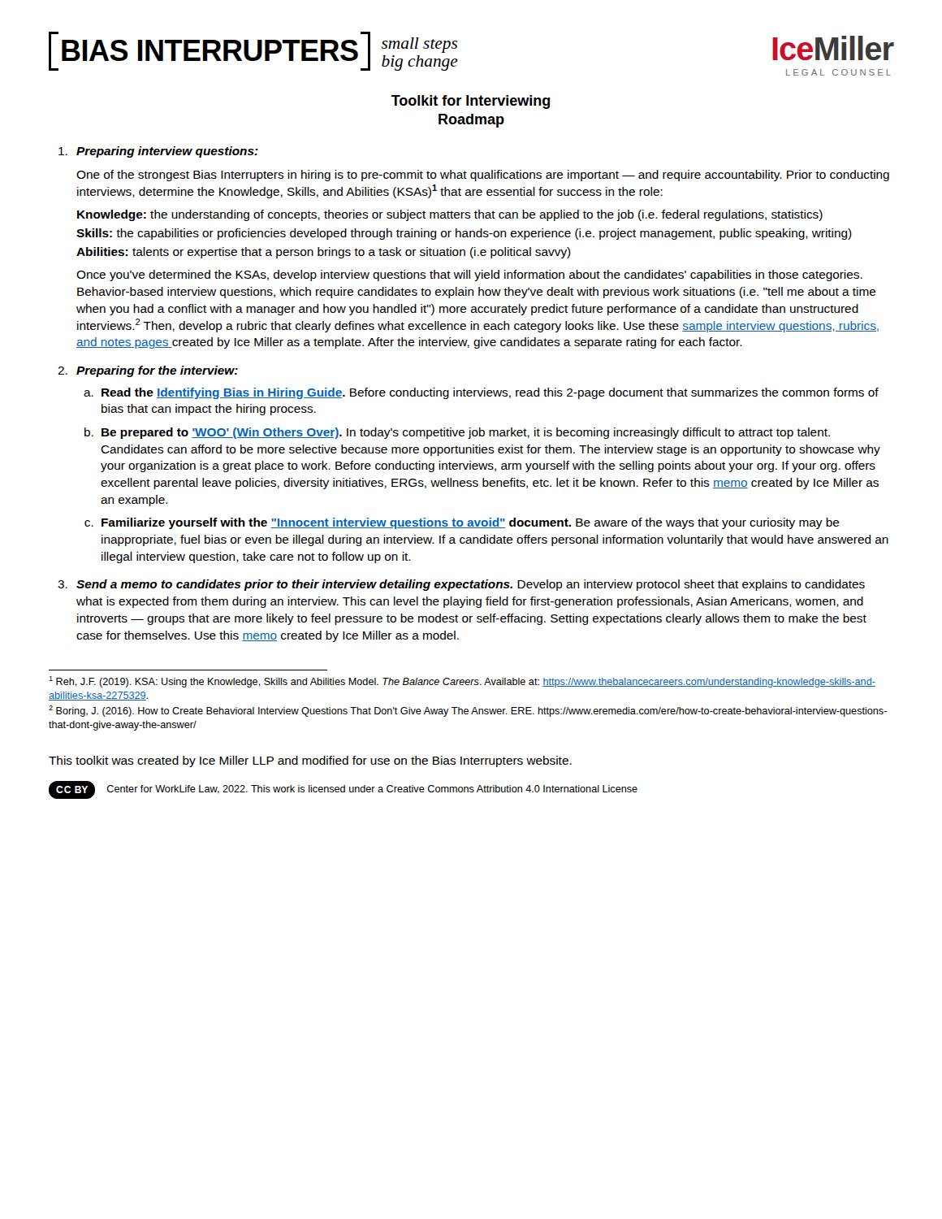BIAS INTERRUPTERS small steps
big change
Ice Miller
LEGAL COUNSEL
Toolkit for Interviewing
Roadmap
Preparing interview questions:
One of the strongest Bias Interrupters in hiring is to pre-commit to what qualifications are important — and require accountability. Prior to conducting interviews, determine the Knowledge, Skills, and Abilities (KSAs)1 that are essential for success in the role:
Knowledge: the understanding of concepts, theories or subject matters that can be applied to the job (i.e. federal regulations, statistics)
Skills: the capabilities or proficiencies developed through training or hands-on experience (i.e. project management, public speaking, writing)
Abilities: talents or expertise that a person brings to a task or situation (i.e political savvy)
Once you've determined the KSAs, develop interview questions that will yield information about the candidates' capabilities in those categories. Behavior-based interview questions, which require candidates to explain how they've dealt with previous work situations (i.e. "tell me about a time when you had a conflict with a manager and how you handled it") more accurately predict future performance of a candidate than unstructured interviews.2 Then, develop a rubric that clearly defines what excellence in each category looks like. Use these sample interview questions, rubrics, and notes pages created by Ice Miller as a template. After the interview, give candidates a separate rating for each factor.
Preparing for the interview:
Read the Identifying Bias in Hiring Guide. Before conducting interviews, read this 2-page document that summarizes the common forms of bias that can impact the hiring process.
Be prepared to 'WOO' (Win Others Over). In today's competitive job market, it is becoming increasingly difficult to attract top talent. Candidates can afford to be more selective because more opportunities exist for them. The interview stage is an opportunity to showcase why your organization is a great place to work. Before conducting interviews, arm yourself with the selling points about your org. If your org. offers excellent parental leave policies, diversity initiatives, ERGs, wellness benefits, etc. let it be known. Refer to this memo created by Ice Miller as an example.
Familiarize yourself with the "Innocent interview questions to avoid" document. Be aware of the ways that your curiosity may be inappropriate, fuel bias or even be illegal during an interview. If a candidate offers personal information voluntarily that would have answered an illegal interview question, take care not to follow up on it.
Send a memo to candidates prior to their interview detailing expectations. Develop an interview protocol sheet that explains to candidates what is expected from them during an interview. This can level the playing field for first-generation professionals, Asian Americans, women, and introverts — groups that are more likely to feel pressure to be modest or self-effacing. Setting expectations clearly allows them to make the best case for themselves. Use this memo created by Ice Miller as a model.
1 Reh, J.F. (2019). KSA: Using the Knowledge, Skills and Abilities Model. The Balance Careers. Available at: https://www.thebalancecareers.com/understanding-knowledge-skills-and-abilities-ksa-2275329.
2 Boring, J. (2016). How to Create Behavioral Interview Questions That Don't Give Away The Answer. ERE. https://www.eremedia.com/ere/how-to-create-behavioral-interview-questions-that-dont-give-away-the-answer/
This toolkit was created by Ice Miller LLP and modified for use on the Bias Interrupters website.
CC BY Center for WorkLife Law, 2022. This work is licensed under a Creative Commons Attribution 4.0 International License